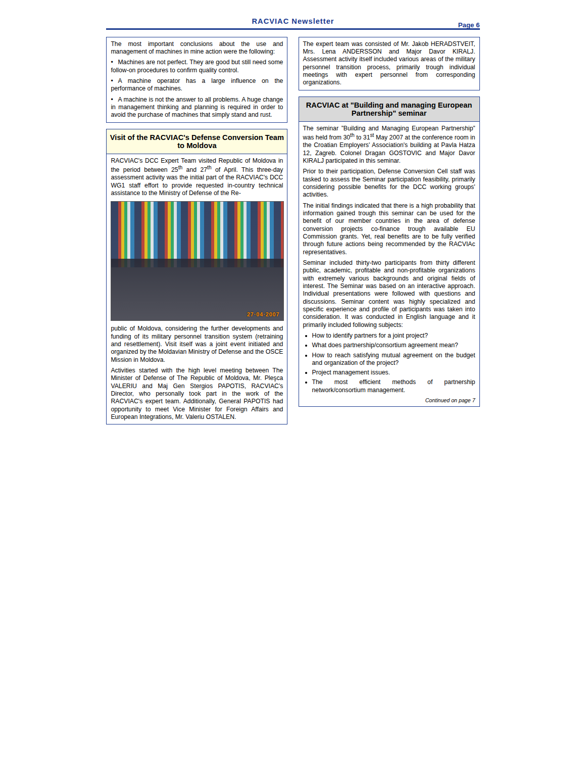RACVIAC Newsletter
Page 6
The most important conclusions about the use and management of machines in mine action were the following:
•Machines are not perfect. They are good but still need some follow-on procedures to confirm quality control.
•A machine operator has a large influence on the performance of machines.
•A machine is not the answer to all problems. A huge change in management thinking and planning is required in order to avoid the purchase of machines that simply stand and rust.
Visit of the RACVIAC's Defense Conversion Team to Moldova
RACVIAC's DCC Expert Team visited Republic of Moldova in the period between 25th and 27th of April. This three-day assessment activity was the initial part of the RACVIAC's DCC WG1 staff effort to provide requested in-country technical assistance to the Ministry of Defense of the Re-
27·04·2007
public of Moldova, considering the further developments and funding of its military personnel transition system (retraining and resettlement). Visit itself was a joint event initiated and organized by the Moldavian Ministry of Defense and the OSCE Mission in Moldova.
Activities started with the high level meeting between The Minister of Defense of The Republic of Moldova, Mr. Pleşca VALERIU and Maj Gen Stergios PAPOTIS, RACVIAC's Director, who personally took part in the work of the RACVIAC's expert team. Additionally, General PAPOTIS had opportunity to meet Vice Minister for Foreign Affairs and European Integrations, Mr. Valeriu OSTALEN.
The expert team was consisted of Mr. Jakob HERADSTVEIT, Mrs. Lena ANDERSSON and Major Davor KIRALJ. Assessment activity itself included various areas of the military personnel transition process, primarily trough individual meetings with expert personnel from corresponding organizations.
RACVIAC at "Building and managing European Partnership" seminar
The seminar ”Building and Managing European Partnership” was held from 30th to 31st May 2007 at the conference room in the Croatian Employers' Association's building at Pavla Hatza 12, Zagreb. Colonel Dragan GOSTOVIC and Major Davor KIRALJ participated in this seminar.
Prior to their participation, Defense Conversion Cell staff was tasked to assess the Seminar participation feasibility, primarily considering possible benefits for the DCC working groups' activities.
The initial findings indicated that there is a high probability that information gained trough this seminar can be used for the benefit of our member countries in the area of defense conversion projects co-finance trough available EU Commission grants. Yet, real benefits are to be fully verified through future actions being recommended by the RACVIAc representatives.
Seminar included thirty-two participants from thirty different public, academic, profitable and non-profitable organizations with extremely various backgrounds and original fields of interest. The Seminar was based on an interactive approach. Individual presentations were followed with questions and discussions. Seminar content was highly specialized and specific experience and profile of participants was taken into consideration. It was conducted in English language and it primarily included following subjects:
How to identify partners for a joint project?
What does partnership/consortium agreement mean?
How to reach satisfying mutual agreement on the budget and organization of the project?
Project management issues.
The most efficient methods of partnership network/consortium management.
Continued on page 7